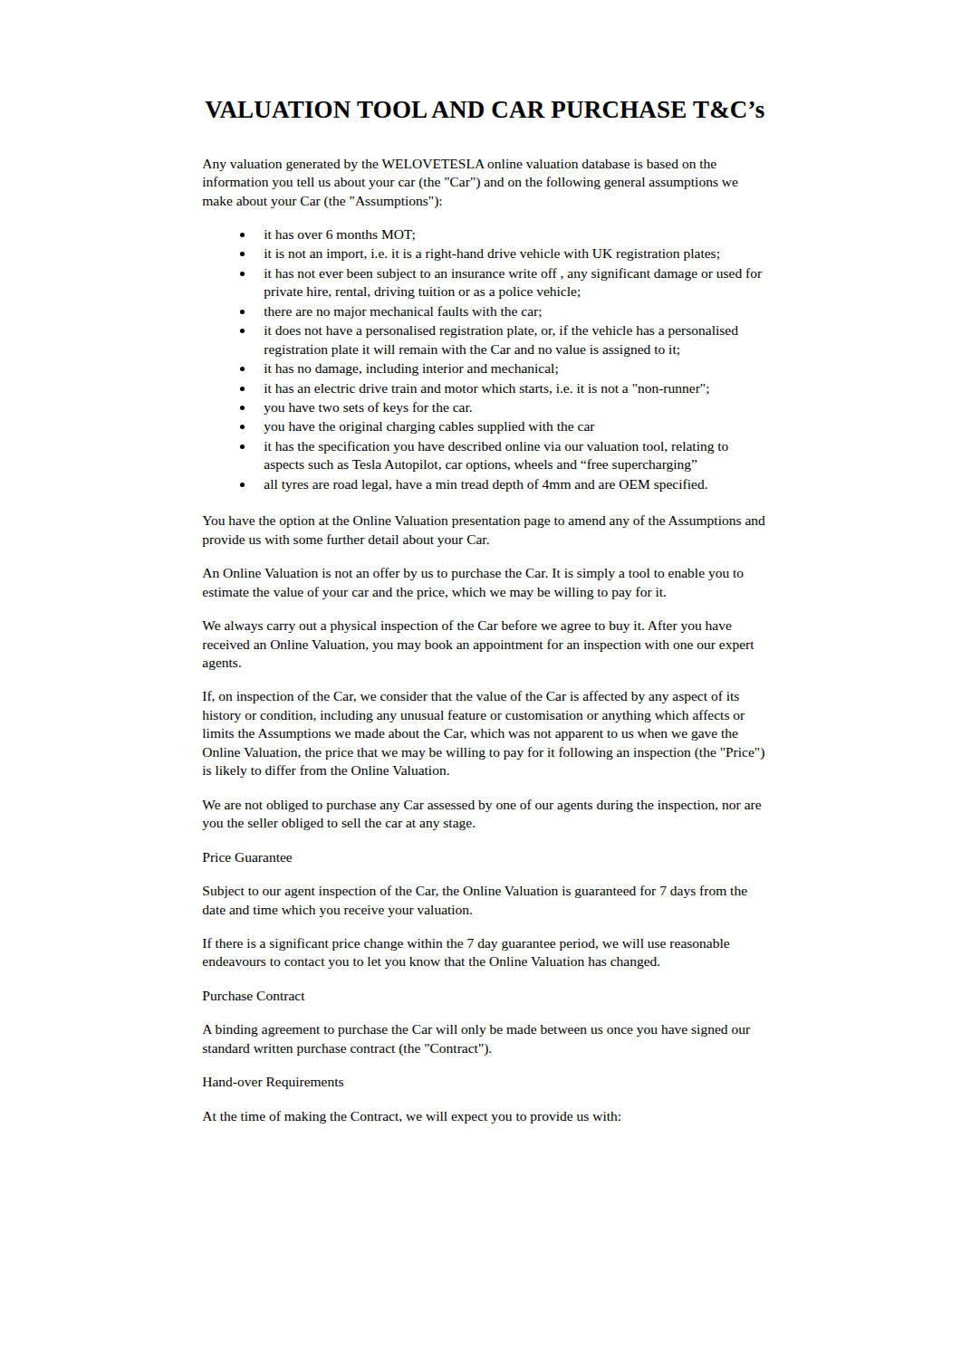VALUATION TOOL AND CAR PURCHASE T&C’s
Any valuation generated by the WELOVETESLA online valuation database is based on the information you tell us about your car (the "Car") and on the following general assumptions we make about your Car (the "Assumptions"):
it has over 6 months MOT;
it is not an import, i.e. it is a right-hand drive vehicle with UK registration plates;
it has not ever been subject to an insurance write off , any significant damage or used for private hire, rental, driving tuition or as a police vehicle;
there are no major mechanical faults with the car;
it does not have a personalised registration plate, or, if the vehicle has a personalised registration plate it will remain with the Car and no value is assigned to it;
it has no damage, including interior and mechanical;
it has an electric drive train and motor which starts, i.e. it is not a "non-runner";
you have two sets of keys for the car.
you have the original charging cables supplied with the car
it has the specification you have described online via our valuation tool, relating to aspects such as Tesla Autopilot, car options, wheels and “free supercharging”
all tyres are road legal, have a min tread depth of 4mm and are OEM specified.
You have the option at the Online Valuation presentation page to amend any of the Assumptions and provide us with some further detail about your Car.
An Online Valuation is not an offer by us to purchase the Car. It is simply a tool to enable you to estimate the value of your car and the price, which we may be willing to pay for it.
We always carry out a physical inspection of the Car before we agree to buy it. After you have received an Online Valuation, you may book an appointment for an inspection with one our expert agents.
If, on inspection of the Car, we consider that the value of the Car is affected by any aspect of its history or condition, including any unusual feature or customisation or anything which affects or limits the Assumptions we made about the Car, which was not apparent to us when we gave the Online Valuation, the price that we may be willing to pay for it following an inspection (the "Price") is likely to differ from the Online Valuation.
We are not obliged to purchase any Car assessed by one of our agents during the inspection, nor are you the seller obliged to sell the car at any stage.
Price Guarantee
Subject to our agent inspection of the Car, the Online Valuation is guaranteed for 7 days from the date and time which you receive your valuation.
If there is a significant price change within the 7 day guarantee period, we will use reasonable endeavours to contact you to let you know that the Online Valuation has changed.
Purchase Contract
A binding agreement to purchase the Car will only be made between us once you have signed our standard written purchase contract (the "Contract").
Hand-over Requirements
At the time of making the Contract, we will expect you to provide us with: